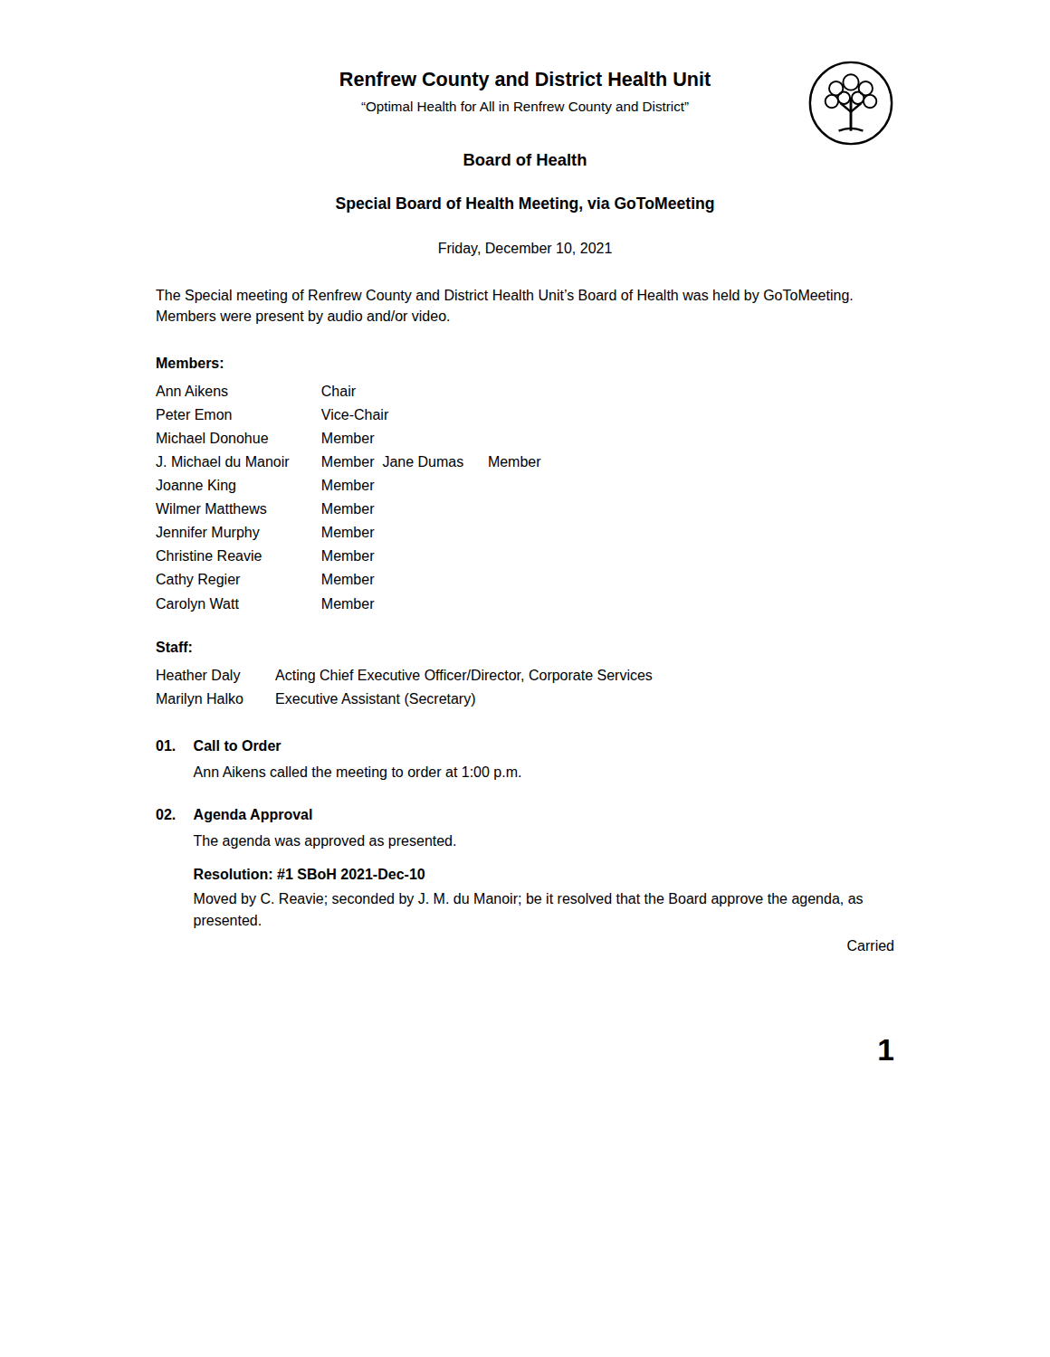Renfrew County and District Health Unit
“Optimal Health for All in Renfrew County and District”
Board of Health
Special Board of Health Meeting, via GoToMeeting
Friday, December 10, 2021
The Special meeting of Renfrew County and District Health Unit’s Board of Health was held by GoToMeeting. Members were present by audio and/or video.
Members:
| Ann Aikens | Chair |
| Peter Emon | Vice-Chair |
| Michael Donohue | Member |
| J. Michael du Manoir | Member Jane Dumas Member |
| Joanne King | Member |
| Wilmer Matthews | Member |
| Jennifer Murphy | Member |
| Christine Reavie | Member |
| Cathy Regier | Member |
| Carolyn Watt | Member |
Staff:
| Heather Daly | Acting Chief Executive Officer/Director, Corporate Services |
| Marilyn Halko | Executive Assistant (Secretary) |
01. Call to Order
Ann Aikens called the meeting to order at 1:00 p.m.
02. Agenda Approval
The agenda was approved as presented.
Resolution: #1 SBoH 2021-Dec-10
Moved by C. Reavie; seconded by J. M. du Manoir; be it resolved that the Board approve the agenda, as presented.
Carried
1